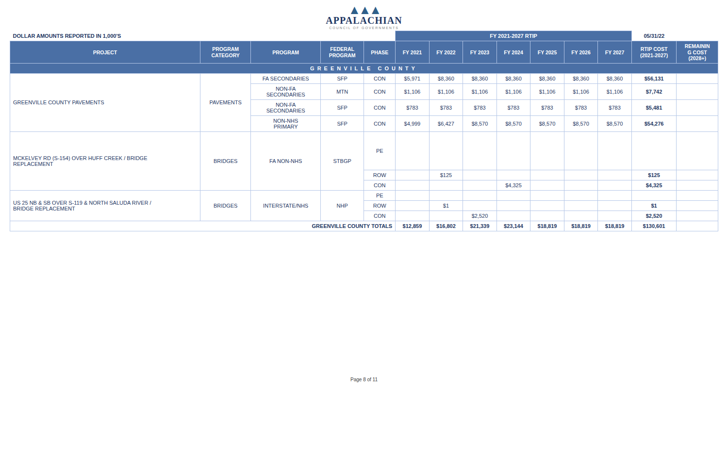▲▲▲
APPALACHIAN
Council of Governments
| DOLLAR AMOUNTS REPORTED IN 1,000'S | FY 2021-2027 RTIP | 05/31/22 | |
| --- | --- | --- | --- |
| PROJECT | PROGRAM CATEGORY | PROGRAM | FEDERAL PROGRAM | PHASE | FY 2021 | FY 2022 | FY 2023 | FY 2024 | FY 2025 | FY 2026 | FY 2027 | RTIP COST (2021-2027) | REMAININ G COST (2028+) |
| GREENVILLE COUNTY |
| GREENVILLE COUNTY PAVEMENTS | PAVEMENTS | FA SECONDARIES | SFP | CON | $5,971 | $8,360 | $8,360 | $8,360 | $8,360 | $8,360 | $8,360 | $56,131 | |
| NON-FA SECONDARIES | MTN | CON | $1,106 | $1,106 | $1,106 | $1,106 | $1,106 | $1,106 | $1,106 | $7,742 | |
| NON-FA SECONDARIES | SFP | CON | $783 | $783 | $783 | $783 | $783 | $783 | $783 | $5,481 | |
| NON-NHS PRIMARY | SFP | CON | $4,999 | $6,427 | $8,570 | $8,570 | $8,570 | $8,570 | $8,570 | $54,276 | |
| MCKELVEY RD (S-154) OVER HUFF CREEK / BRIDGE REPLACEMENT | BRIDGES | FA NON-NHS | STBGP | PE | | | | | | | | | |
| ROW | | $125 | | | | | | $125 | |
| CON | | | | $4,325 | | | | $4,325 | |
| US 25 NB & SB OVER S-119 & NORTH SALUDA RIVER / BRIDGE REPLACEMENT | BRIDGES | INTERSTATE/NHS | NHP | PE | | | | | | | | | |
| ROW | | $1 | | | | | | $1 | |
| CON | | | $2,520 | | | | | $2,520 | |
| GREENVILLE COUNTY TOTALS | $12,859 | $16,802 | $21,339 | $23,144 | $18,819 | $18,819 | $18,819 | $130,601 | |
Page 8 of 11